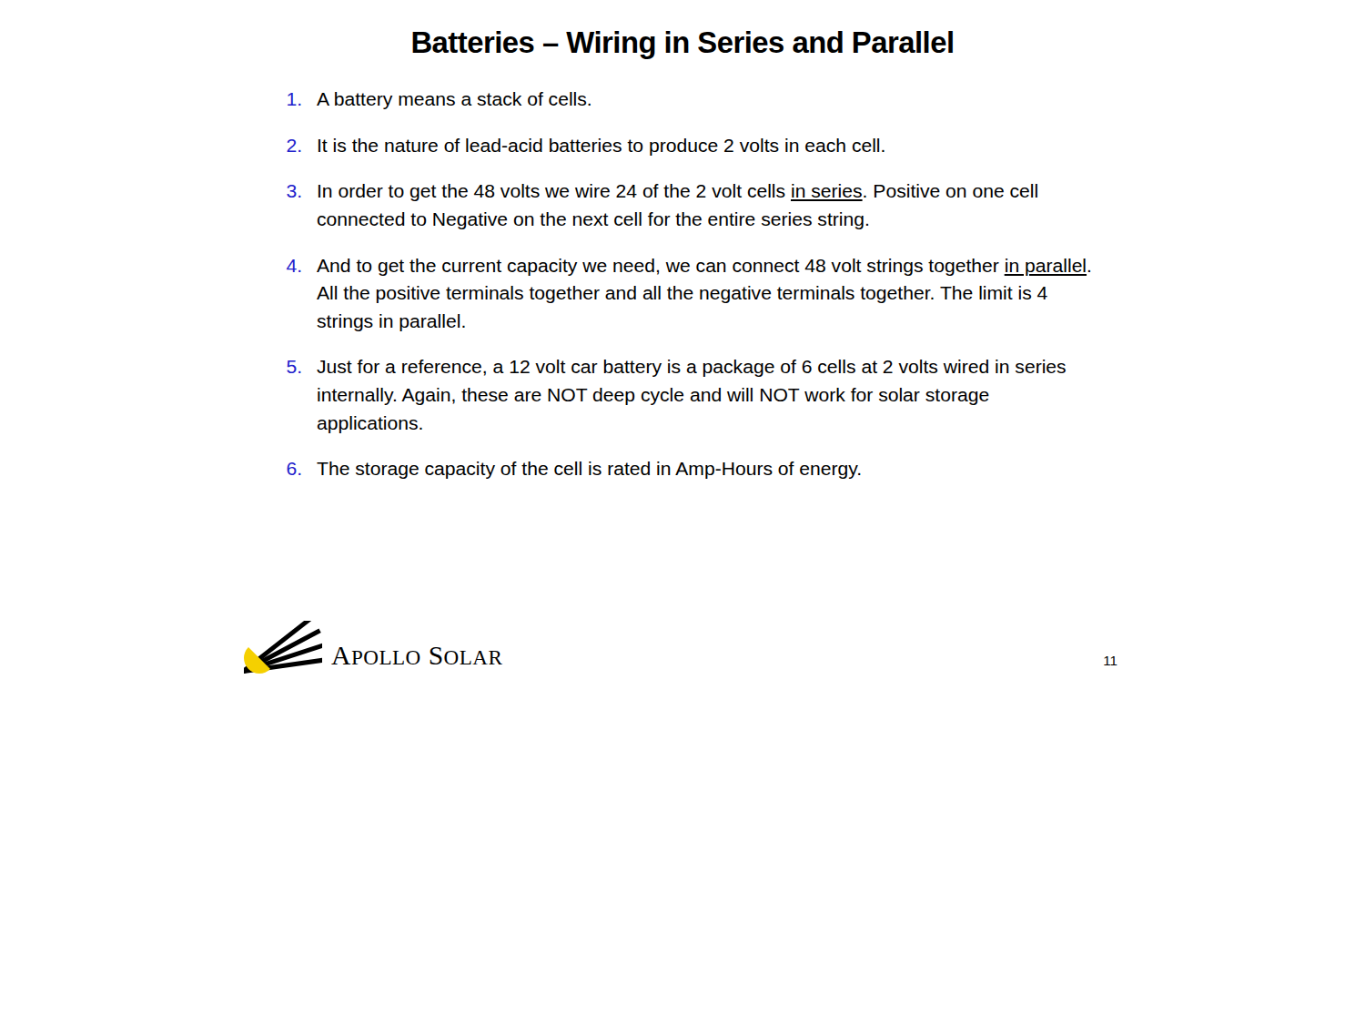Batteries – Wiring in Series and Parallel
A battery means a stack of cells.
It is the nature of lead-acid batteries to produce 2 volts in each cell.
In order to get the 48 volts we wire 24 of the 2 volt cells in series. Positive on one cell connected to Negative on the next cell for the entire series string.
And to get the current capacity we need, we can connect 48 volt strings together in parallel. All the positive terminals together and all the negative terminals together. The limit is 4 strings in parallel.
Just for a reference, a 12 volt car battery is a package of 6 cells at 2 volts wired in series internally. Again, these are NOT deep cycle and will NOT work for solar storage applications.
The storage capacity of the cell is rated in Amp-Hours of energy.
APOLLO SOLAR
11